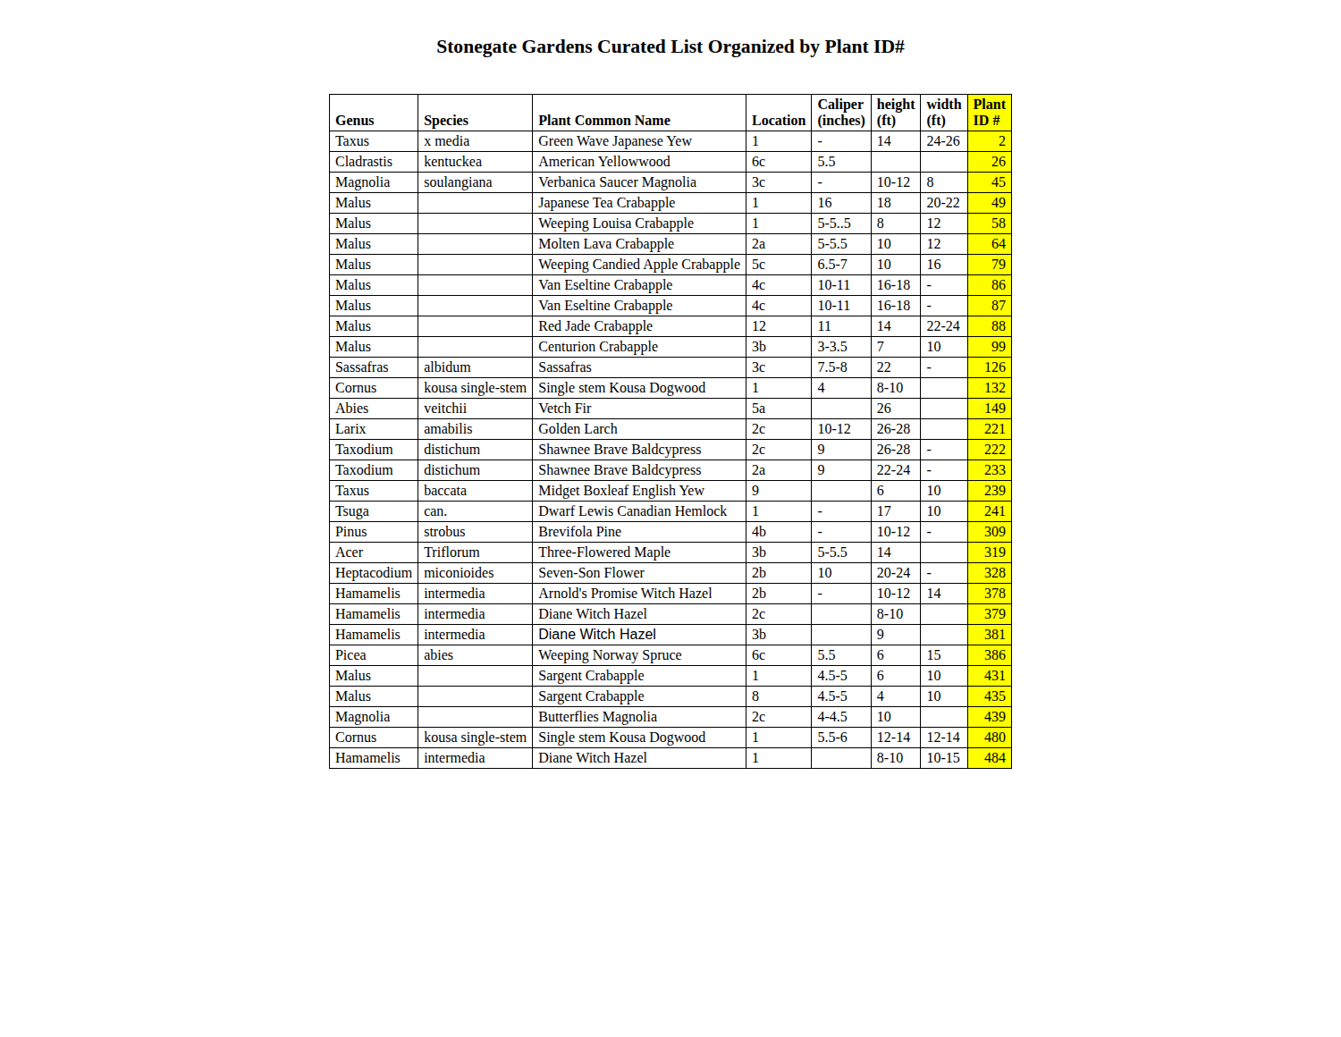Stonegate Gardens Curated List Organized by Plant ID#
| Genus | Species | Plant Common Name | Location | Caliper (inches) | height (ft) | width (ft) | Plant ID # |
| --- | --- | --- | --- | --- | --- | --- | --- |
| Taxus | x media | Green Wave Japanese Yew | 1 | - | 14 | 24-26 | 2 |
| Cladrastis | kentuckea | American Yellowwood | 6c | 5.5 | | | 26 |
| Magnolia | soulangiana | Verbanica Saucer Magnolia | 3c | - | 10-12 | 8 | 45 |
| Malus | | Japanese Tea Crabapple | 1 | 16 | 18 | 20-22 | 49 |
| Malus | | Weeping Louisa Crabapple | 1 | 5-5..5 | 8 | 12 | 58 |
| Malus | | Molten Lava Crabapple | 2a | 5-5.5 | 10 | 12 | 64 |
| Malus | | Weeping Candied Apple Crabapple | 5c | 6.5-7 | 10 | 16 | 79 |
| Malus | | Van Eseltine Crabapple | 4c | 10-11 | 16-18 | - | 86 |
| Malus | | Van Eseltine Crabapple | 4c | 10-11 | 16-18 | - | 87 |
| Malus | | Red Jade Crabapple | 12 | 11 | 14 | 22-24 | 88 |
| Malus | | Centurion Crabapple | 3b | 3-3.5 | 7 | 10 | 99 |
| Sassafras | albidum | Sassafras | 3c | 7.5-8 | 22 | - | 126 |
| Cornus | kousa single-stem | Single stem Kousa Dogwood | 1 | 4 | 8-10 | | 132 |
| Abies | veitchii | Vetch Fir | 5a | | 26 | | 149 |
| Larix | amabilis | Golden Larch | 2c | 10-12 | 26-28 | | 221 |
| Taxodium | distichum | Shawnee Brave Baldcypress | 2c | 9 | 26-28 | - | 222 |
| Taxodium | distichum | Shawnee Brave Baldcypress | 2a | 9 | 22-24 | - | 233 |
| Taxus | baccata | Midget Boxleaf English Yew | 9 | | 6 | 10 | 239 |
| Tsuga | can. | Dwarf Lewis Canadian Hemlock | 1 | - | 17 | 10 | 241 |
| Pinus | strobus | Brevifola Pine | 4b | - | 10-12 | - | 309 |
| Acer | Triflorum | Three-Flowered Maple | 3b | 5-5.5 | 14 | | 319 |
| Heptacodium | miconioides | Seven-Son Flower | 2b | 10 | 20-24 | - | 328 |
| Hamamelis | intermedia | Arnold's Promise Witch Hazel | 2b | - | 10-12 | 14 | 378 |
| Hamamelis | intermedia | Diane Witch Hazel | 2c | | 8-10 | | 379 |
| Hamamelis | intermedia | Diane Witch Hazel | 3b | | 9 | | 381 |
| Picea | abies | Weeping Norway Spruce | 6c | 5.5 | 6 | 15 | 386 |
| Malus | | Sargent Crabapple | 1 | 4.5-5 | 6 | 10 | 431 |
| Malus | | Sargent Crabapple | 8 | 4.5-5 | 4 | 10 | 435 |
| Magnolia | | Butterflies Magnolia | 2c | 4-4.5 | 10 | | 439 |
| Cornus | kousa single-stem | Single stem Kousa Dogwood | 1 | 5.5-6 | 12-14 | 12-14 | 480 |
| Hamamelis | intermedia | Diane Witch Hazel | 1 | | 8-10 | 10-15 | 484 |